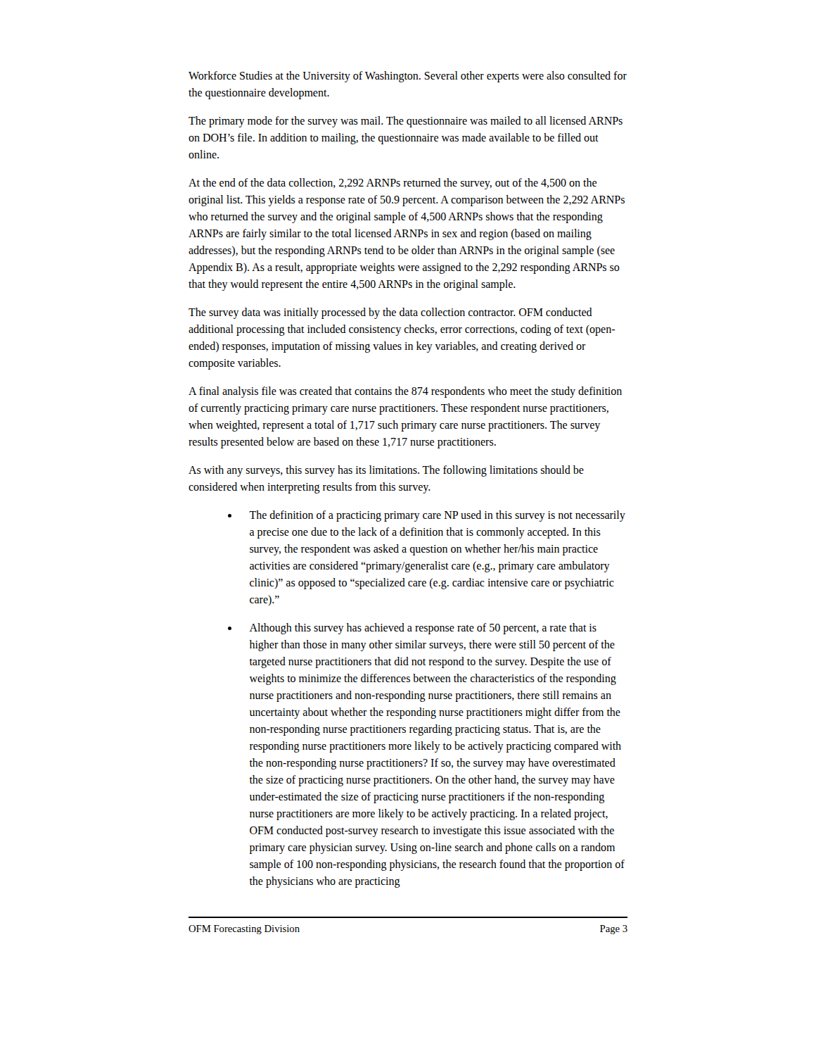Workforce Studies at the University of Washington. Several other experts were also consulted for the questionnaire development.
The primary mode for the survey was mail. The questionnaire was mailed to all licensed ARNPs on DOH’s file. In addition to mailing, the questionnaire was made available to be filled out online.
At the end of the data collection, 2,292 ARNPs returned the survey, out of the 4,500 on the original list. This yields a response rate of 50.9 percent. A comparison between the 2,292 ARNPs who returned the survey and the original sample of 4,500 ARNPs shows that the responding ARNPs are fairly similar to the total licensed ARNPs in sex and region (based on mailing addresses), but the responding ARNPs tend to be older than ARNPs in the original sample (see Appendix B). As a result, appropriate weights were assigned to the 2,292 responding ARNPs so that they would represent the entire 4,500 ARNPs in the original sample.
The survey data was initially processed by the data collection contractor. OFM conducted additional processing that included consistency checks, error corrections, coding of text (open-ended) responses, imputation of missing values in key variables, and creating derived or composite variables.
A final analysis file was created that contains the 874 respondents who meet the study definition of currently practicing primary care nurse practitioners. These respondent nurse practitioners, when weighted, represent a total of 1,717 such primary care nurse practitioners. The survey results presented below are based on these 1,717 nurse practitioners.
As with any surveys, this survey has its limitations. The following limitations should be considered when interpreting results from this survey.
The definition of a practicing primary care NP used in this survey is not necessarily a precise one due to the lack of a definition that is commonly accepted. In this survey, the respondent was asked a question on whether her/his main practice activities are considered “primary/generalist care (e.g., primary care ambulatory clinic)” as opposed to “specialized care (e.g. cardiac intensive care or psychiatric care).”
Although this survey has achieved a response rate of 50 percent, a rate that is higher than those in many other similar surveys, there were still 50 percent of the targeted nurse practitioners that did not respond to the survey. Despite the use of weights to minimize the differences between the characteristics of the responding nurse practitioners and non-responding nurse practitioners, there still remains an uncertainty about whether the responding nurse practitioners might differ from the non-responding nurse practitioners regarding practicing status. That is, are the responding nurse practitioners more likely to be actively practicing compared with the non-responding nurse practitioners? If so, the survey may have overestimated the size of practicing nurse practitioners. On the other hand, the survey may have under-estimated the size of practicing nurse practitioners if the non-responding nurse practitioners are more likely to be actively practicing. In a related project, OFM conducted post-survey research to investigate this issue associated with the primary care physician survey. Using on-line search and phone calls on a random sample of 100 non-responding physicians, the research found that the proportion of the physicians who are practicing
OFM Forecasting Division Page 3